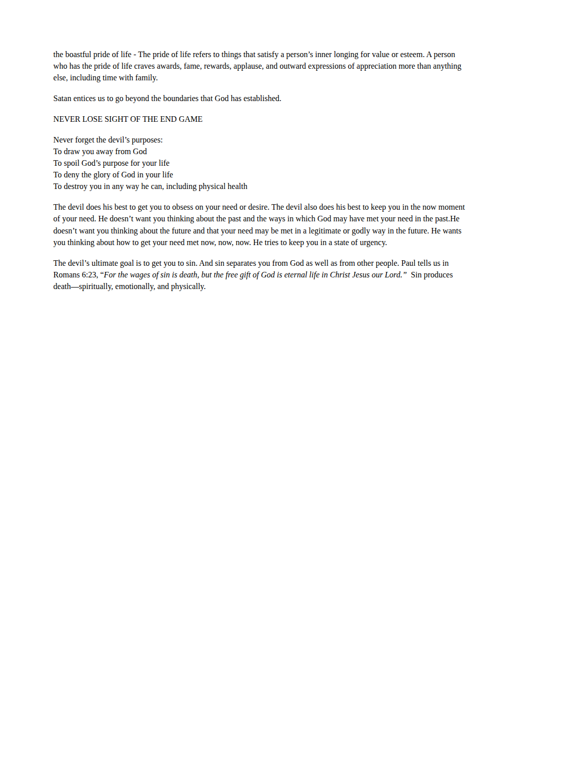the boastful pride of life - The pride of life refers to things that satisfy a person’s inner longing for value or esteem. A person who has the pride of life craves awards, fame, rewards, applause, and outward expressions of appreciation more than anything else, including time with family.
Satan entices us to go beyond the boundaries that God has established.
NEVER LOSE SIGHT OF THE END GAME
Never forget the devil’s purposes:
To draw you away from God
To spoil God’s purpose for your life
To deny the glory of God in your life
To destroy you in any way he can, including physical health
The devil does his best to get you to obsess on your need or desire. The devil also does his best to keep you in the now moment of your need. He doesn’t want you thinking about the past and the ways in which God may have met your need in the past.He doesn’t want you thinking about the future and that your need may be met in a legitimate or godly way in the future. He wants you thinking about how to get your need met now, now, now. He tries to keep you in a state of urgency.
The devil’s ultimate goal is to get you to sin. And sin separates you from God as well as from other people. Paul tells us in Romans 6:23, “For the wages of sin is death, but the free gift of God is eternal life in Christ Jesus our Lord.” Sin produces death—spiritually, emotionally, and physically.